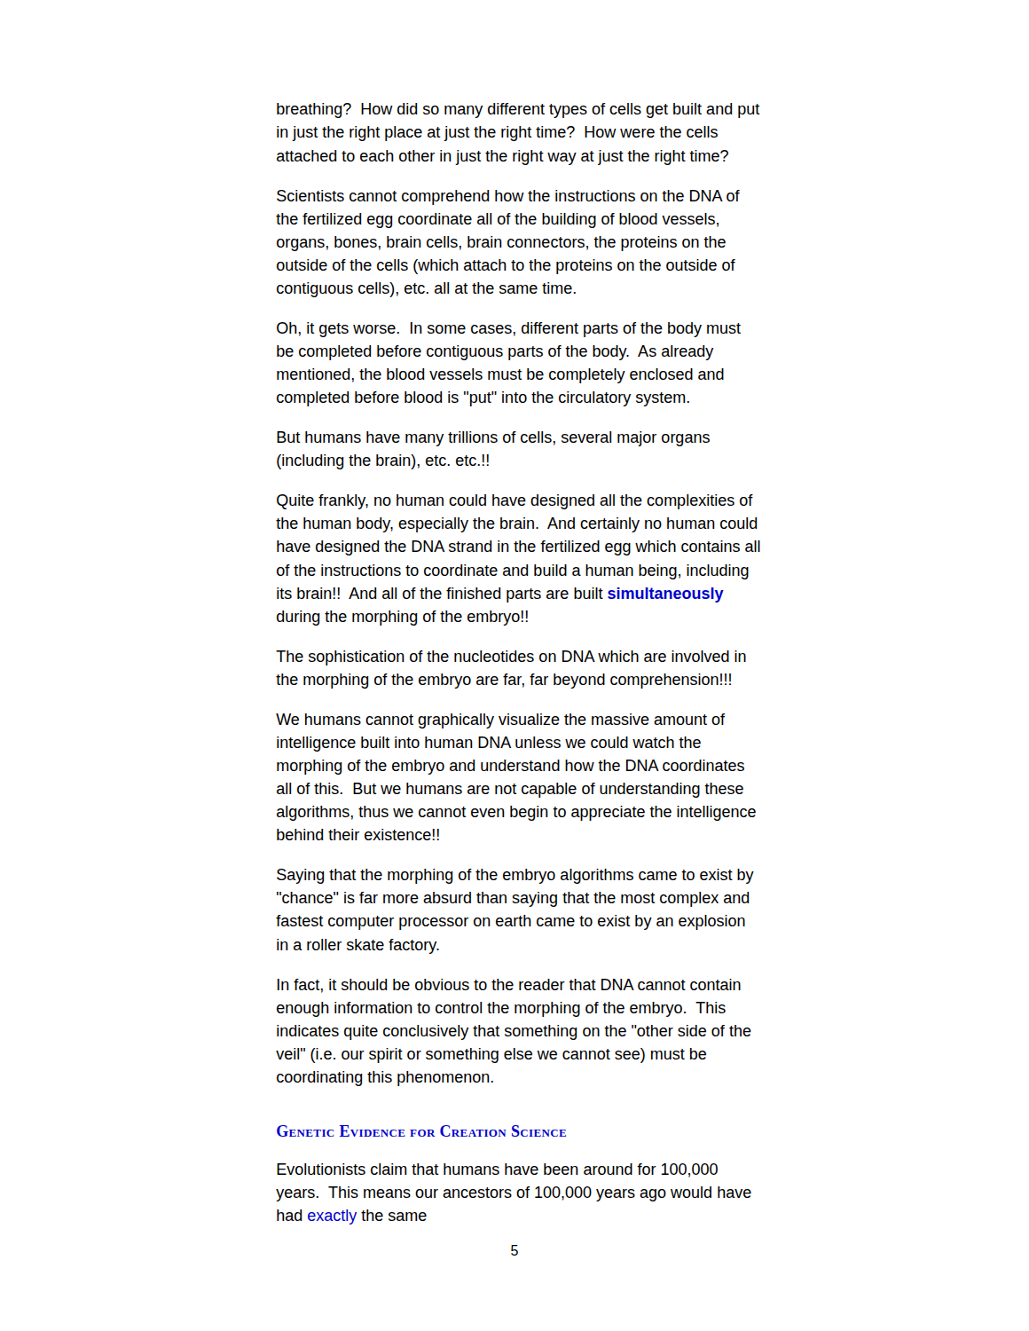breathing? How did so many different types of cells get built and put in just the right place at just the right time? How were the cells attached to each other in just the right way at just the right time?
Scientists cannot comprehend how the instructions on the DNA of the fertilized egg coordinate all of the building of blood vessels, organs, bones, brain cells, brain connectors, the proteins on the outside of the cells (which attach to the proteins on the outside of contiguous cells), etc. all at the same time.
Oh, it gets worse. In some cases, different parts of the body must be completed before contiguous parts of the body. As already mentioned, the blood vessels must be completely enclosed and completed before blood is "put" into the circulatory system.
But humans have many trillions of cells, several major organs (including the brain), etc. etc.!!
Quite frankly, no human could have designed all the complexities of the human body, especially the brain. And certainly no human could have designed the DNA strand in the fertilized egg which contains all of the instructions to coordinate and build a human being, including its brain!! And all of the finished parts are built simultaneously during the morphing of the embryo!!
The sophistication of the nucleotides on DNA which are involved in the morphing of the embryo are far, far beyond comprehension!!!
We humans cannot graphically visualize the massive amount of intelligence built into human DNA unless we could watch the morphing of the embryo and understand how the DNA coordinates all of this. But we humans are not capable of understanding these algorithms, thus we cannot even begin to appreciate the intelligence behind their existence!!
Saying that the morphing of the embryo algorithms came to exist by "chance" is far more absurd than saying that the most complex and fastest computer processor on earth came to exist by an explosion in a roller skate factory.
In fact, it should be obvious to the reader that DNA cannot contain enough information to control the morphing of the embryo. This indicates quite conclusively that something on the "other side of the veil" (i.e. our spirit or something else we cannot see) must be coordinating this phenomenon.
Genetic Evidence for Creation Science
Evolutionists claim that humans have been around for 100,000 years. This means our ancestors of 100,000 years ago would have had exactly the same
5